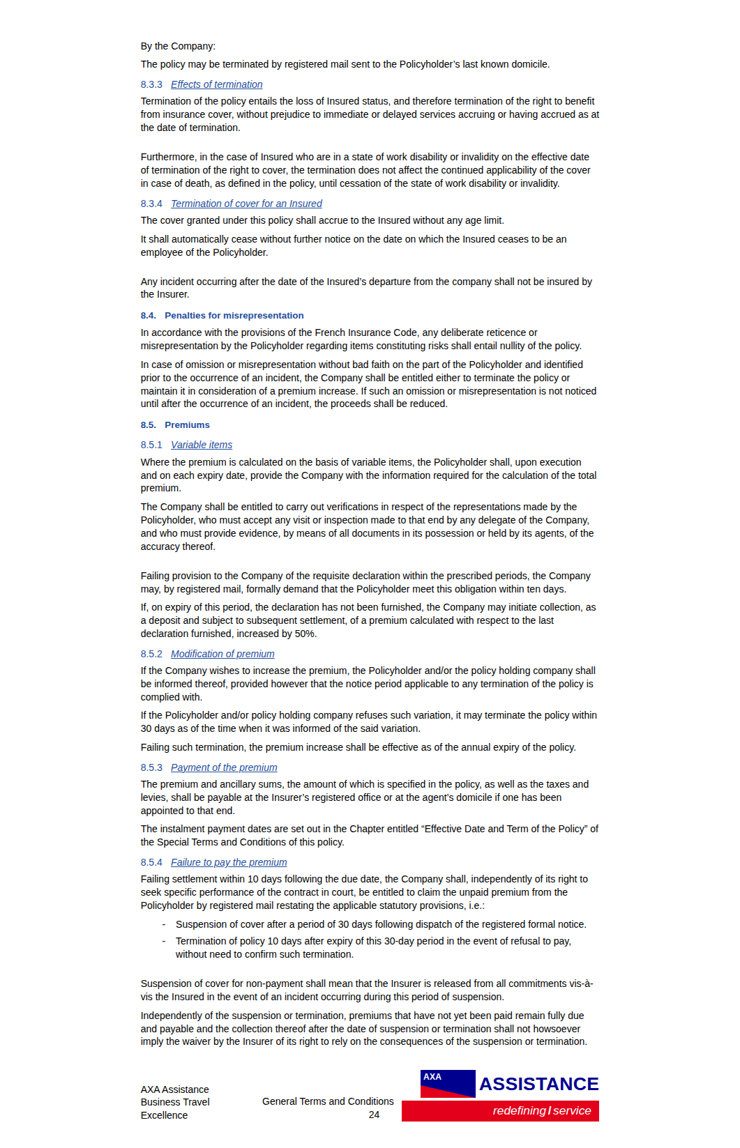By the Company:
The policy may be terminated by registered mail sent to the Policyholder’s last known domicile.
8.3.3 Effects of termination
Termination of the policy entails the loss of Insured status, and therefore termination of the right to benefit from insurance cover, without prejudice to immediate or delayed services accruing or having accrued as at the date of termination.
Furthermore, in the case of Insured who are in a state of work disability or invalidity on the effective date of termination of the right to cover, the termination does not affect the continued applicability of the cover in case of death, as defined in the policy, until cessation of the state of work disability or invalidity.
8.3.4 Termination of cover for an Insured
The cover granted under this policy shall accrue to the Insured without any age limit.
It shall automatically cease without further notice on the date on which the Insured ceases to be an employee of the Policyholder.
Any incident occurring after the date of the Insured’s departure from the company shall not be insured by the Insurer.
8.4. Penalties for misrepresentation
In accordance with the provisions of the French Insurance Code, any deliberate reticence or misrepresentation by the Policyholder regarding items constituting risks shall entail nullity of the policy.
In case of omission or misrepresentation without bad faith on the part of the Policyholder and identified prior to the occurrence of an incident, the Company shall be entitled either to terminate the policy or maintain it in consideration of a premium increase. If such an omission or misrepresentation is not noticed until after the occurrence of an incident, the proceeds shall be reduced.
8.5. Premiums
8.5.1 Variable items
Where the premium is calculated on the basis of variable items, the Policyholder shall, upon execution and on each expiry date, provide the Company with the information required for the calculation of the total premium.
The Company shall be entitled to carry out verifications in respect of the representations made by the Policyholder, who must accept any visit or inspection made to that end by any delegate of the Company, and who must provide evidence, by means of all documents in its possession or held by its agents, of the accuracy thereof.
Failing provision to the Company of the requisite declaration within the prescribed periods, the Company may, by registered mail, formally demand that the Policyholder meet this obligation within ten days.
If, on expiry of this period, the declaration has not been furnished, the Company may initiate collection, as a deposit and subject to subsequent settlement, of a premium calculated with respect to the last declaration furnished, increased by 50%.
8.5.2 Modification of premium
If the Company wishes to increase the premium, the Policyholder and/or the policy holding company shall be informed thereof, provided however that the notice period applicable to any termination of the policy is complied with.
If the Policyholder and/or policy holding company refuses such variation, it may terminate the policy within 30 days as of the time when it was informed of the said variation.
Failing such termination, the premium increase shall be effective as of the annual expiry of the policy.
8.5.3 Payment of the premium
The premium and ancillary sums, the amount of which is specified in the policy, as well as the taxes and levies, shall be payable at the Insurer’s registered office or at the agent’s domicile if one has been appointed to that end.
The instalment payment dates are set out in the Chapter entitled “Effective Date and Term of the Policy” of the Special Terms and Conditions of this policy.
8.5.4 Failure to pay the premium
Failing settlement within 10 days following the due date, the Company shall, independently of its right to seek specific performance of the contract in court, be entitled to claim the unpaid premium from the Policyholder by registered mail restating the applicable statutory provisions, i.e.:
Suspension of cover after a period of 30 days following dispatch of the registered formal notice.
Termination of policy 10 days after expiry of this 30-day period in the event of refusal to pay, without need to confirm such termination.
Suspension of cover for non-payment shall mean that the Insurer is released from all commitments vis-à-vis the Insured in the event of an incident occurring during this period of suspension.
Independently of the suspension or termination, premiums that have not yet been paid remain fully due and payable and the collection thereof after the date of suspension or termination shall not howsoever imply the waiver by the Insurer of its right to rely on the consequences of the suspension or termination.
AXA Assistance
Business Travel Excellence
General Terms and Conditions24
ASSISTANCE
redefining/service